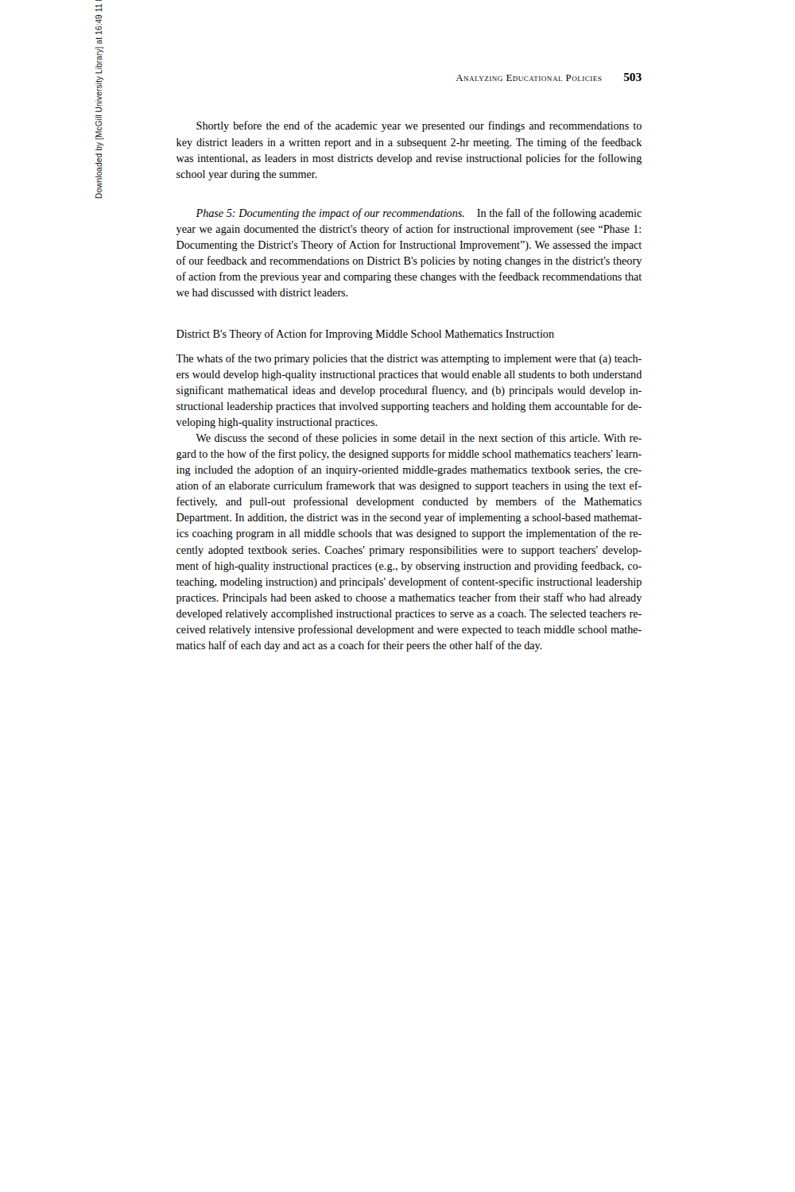Downloaded by [McGill University Library] at 16:49 11 November 2012
Analyzing Educational Policies503
Shortly before the end of the academic year we presented our findings and recommendations to key district leaders in a written report and in a subsequent 2-hr meeting. The timing of the feedback was intentional, as leaders in most districts develop and revise instructional policies for the following school year during the summer.
Phase 5: Documenting the impact of our recommendations. In the fall of the following academic year we again documented the district's theory of action for instructional improvement (see “Phase 1: Documenting the District's Theory of Action for Instructional Improvement”). We assessed the impact of our feedback and recommendations on District B's policies by noting changes in the district's theory of action from the previous year and comparing these changes with the feedback recommendations that we had discussed with district leaders.
District B's Theory of Action for Improving Middle School Mathematics Instruction
The whats of the two primary policies that the district was attempting to implement were that (a) teachers would develop high-quality instructional practices that would enable all students to both understand significant mathematical ideas and develop procedural fluency, and (b) principals would develop instructional leadership practices that involved supporting teachers and holding them accountable for developing high-quality instructional practices.
We discuss the second of these policies in some detail in the next section of this article. With regard to the how of the first policy, the designed supports for middle school mathematics teachers' learning included the adoption of an inquiry-oriented middle-grades mathematics textbook series, the creation of an elaborate curriculum framework that was designed to support teachers in using the text effectively, and pull-out professional development conducted by members of the Mathematics Department. In addition, the district was in the second year of implementing a school-based mathematics coaching program in all middle schools that was designed to support the implementation of the recently adopted textbook series. Coaches' primary responsibilities were to support teachers' development of high-quality instructional practices (e.g., by observing instruction and providing feedback, co-teaching, modeling instruction) and principals' development of content-specific instructional leadership practices. Principals had been asked to choose a mathematics teacher from their staff who had already developed relatively accomplished instructional practices to serve as a coach. The selected teachers received relatively intensive professional development and were expected to teach middle school mathematics half of each day and act as a coach for their peers the other half of the day.